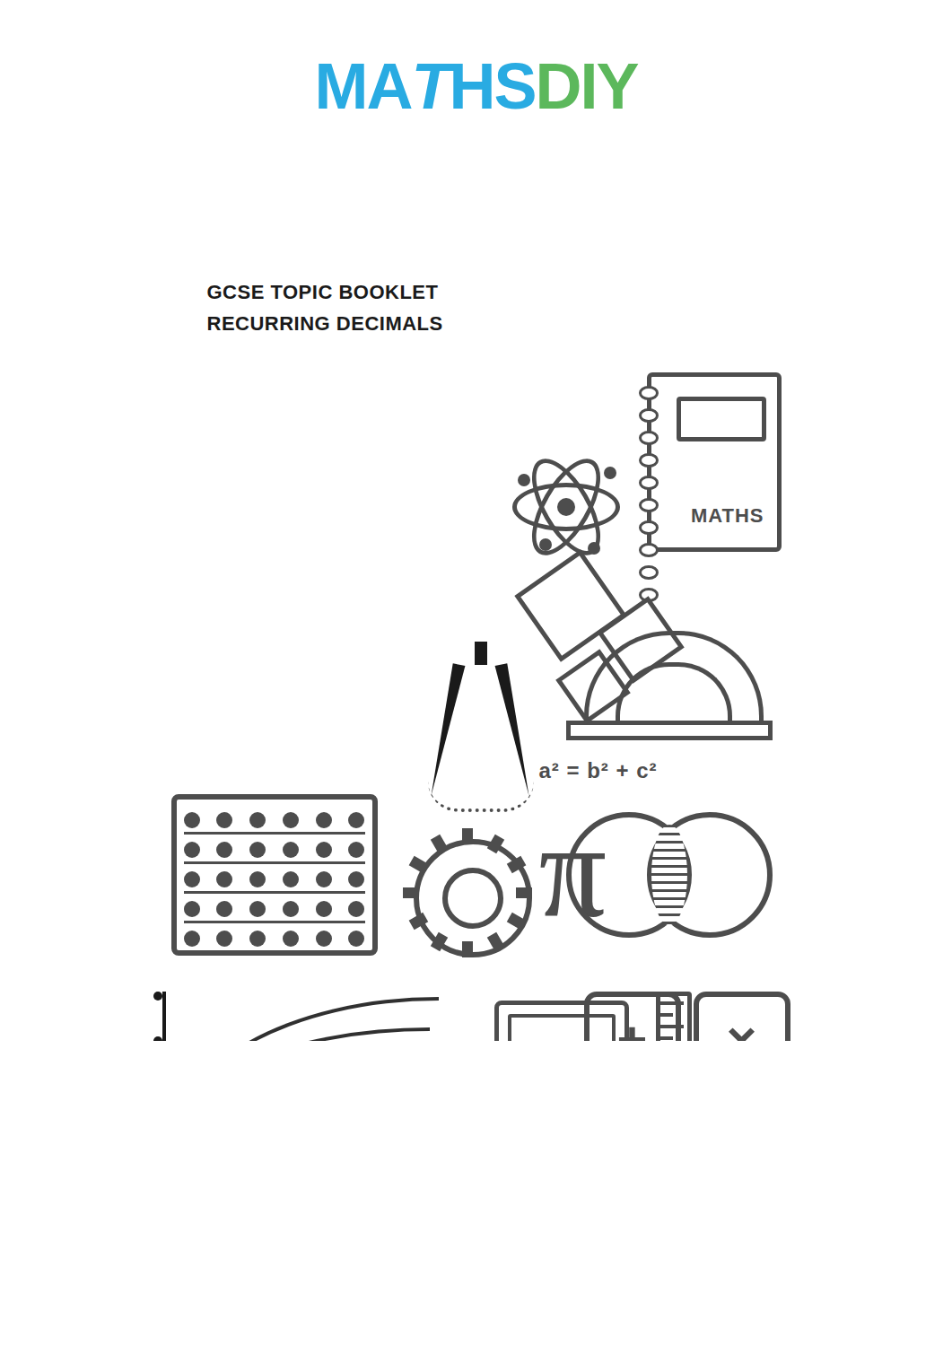MA THS DIY
GCSE Topic Booklet
Recurring Decimals
MATHS
a² = b² + c²
π
+
×
÷
−